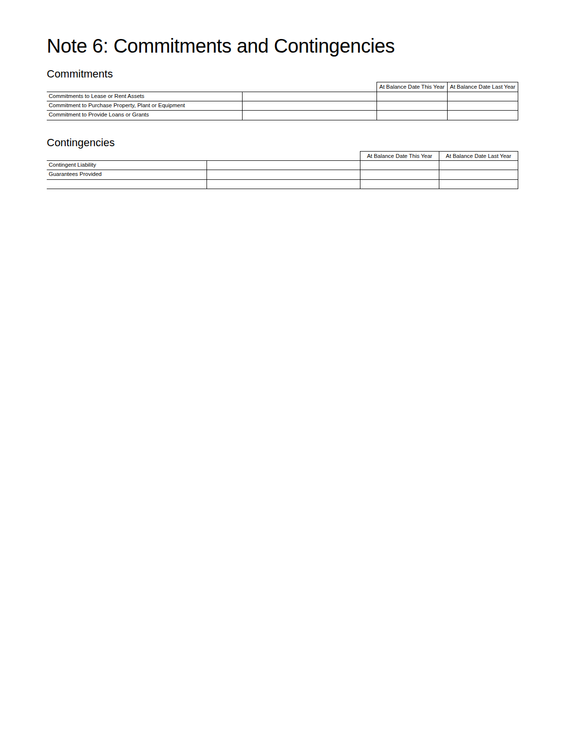Note 6: Commitments and Contingencies
Commitments
| | | At Balance Date This Year | At Balance Date Last Year |
| Commitments to Lease or Rent Assets | | | |
| Commitment to Purchase Property, Plant or Equipment | | | |
| Commitment to Provide Loans or Grants | | | |
Contingencies
| | | At Balance Date This Year | At Balance Date Last Year |
| Contingent Liability | | | |
| Guarantees Provided | | | |